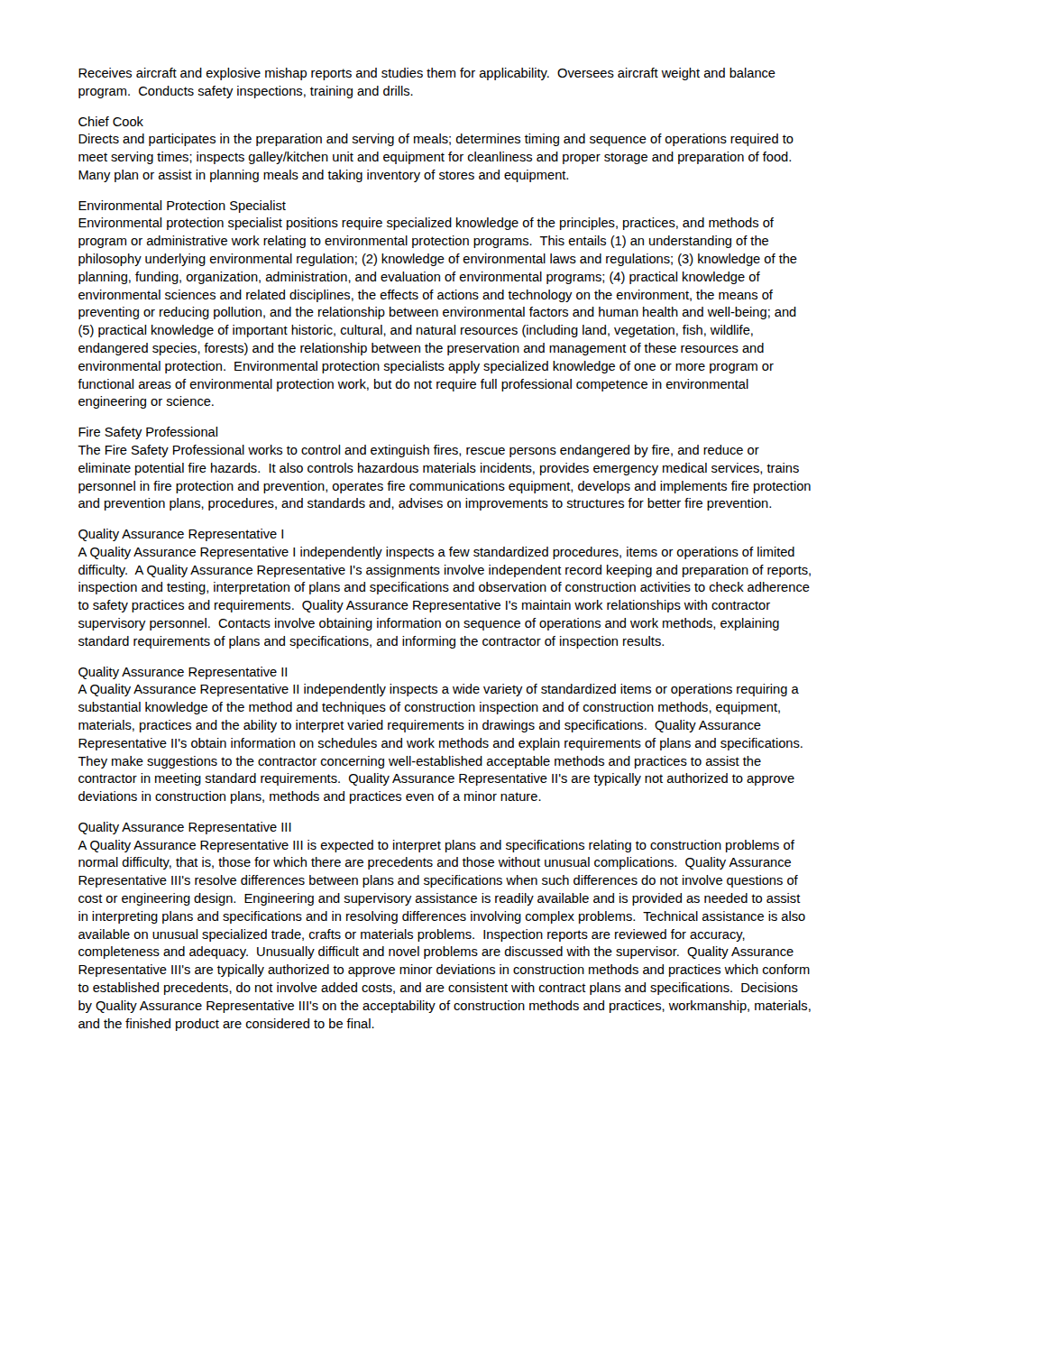Receives aircraft and explosive mishap reports and studies them for applicability. Oversees aircraft weight and balance program. Conducts safety inspections, training and drills.
Chief Cook
Directs and participates in the preparation and serving of meals; determines timing and sequence of operations required to meet serving times; inspects galley/kitchen unit and equipment for cleanliness and proper storage and preparation of food. Many plan or assist in planning meals and taking inventory of stores and equipment.
Environmental Protection Specialist
Environmental protection specialist positions require specialized knowledge of the principles, practices, and methods of program or administrative work relating to environmental protection programs. This entails (1) an understanding of the philosophy underlying environmental regulation; (2) knowledge of environmental laws and regulations; (3) knowledge of the planning, funding, organization, administration, and evaluation of environmental programs; (4) practical knowledge of environmental sciences and related disciplines, the effects of actions and technology on the environment, the means of preventing or reducing pollution, and the relationship between environmental factors and human health and well-being; and (5) practical knowledge of important historic, cultural, and natural resources (including land, vegetation, fish, wildlife, endangered species, forests) and the relationship between the preservation and management of these resources and environmental protection. Environmental protection specialists apply specialized knowledge of one or more program or functional areas of environmental protection work, but do not require full professional competence in environmental engineering or science.
Fire Safety Professional
The Fire Safety Professional works to control and extinguish fires, rescue persons endangered by fire, and reduce or eliminate potential fire hazards. It also controls hazardous materials incidents, provides emergency medical services, trains personnel in fire protection and prevention, operates fire communications equipment, develops and implements fire protection and prevention plans, procedures, and standards and, advises on improvements to structures for better fire prevention.
Quality Assurance Representative I
A Quality Assurance Representative I independently inspects a few standardized procedures, items or operations of limited difficulty. A Quality Assurance Representative I's assignments involve independent record keeping and preparation of reports, inspection and testing, interpretation of plans and specifications and observation of construction activities to check adherence to safety practices and requirements. Quality Assurance Representative I's maintain work relationships with contractor supervisory personnel. Contacts involve obtaining information on sequence of operations and work methods, explaining standard requirements of plans and specifications, and informing the contractor of inspection results.
Quality Assurance Representative II
A Quality Assurance Representative II independently inspects a wide variety of standardized items or operations requiring a substantial knowledge of the method and techniques of construction inspection and of construction methods, equipment, materials, practices and the ability to interpret varied requirements in drawings and specifications. Quality Assurance Representative II's obtain information on schedules and work methods and explain requirements of plans and specifications. They make suggestions to the contractor concerning well-established acceptable methods and practices to assist the contractor in meeting standard requirements. Quality Assurance Representative II's are typically not authorized to approve deviations in construction plans, methods and practices even of a minor nature.
Quality Assurance Representative III
A Quality Assurance Representative III is expected to interpret plans and specifications relating to construction problems of normal difficulty, that is, those for which there are precedents and those without unusual complications. Quality Assurance Representative III's resolve differences between plans and specifications when such differences do not involve questions of cost or engineering design. Engineering and supervisory assistance is readily available and is provided as needed to assist in interpreting plans and specifications and in resolving differences involving complex problems. Technical assistance is also available on unusual specialized trade, crafts or materials problems. Inspection reports are reviewed for accuracy, completeness and adequacy. Unusually difficult and novel problems are discussed with the supervisor. Quality Assurance Representative III's are typically authorized to approve minor deviations in construction methods and practices which conform to established precedents, do not involve added costs, and are consistent with contract plans and specifications. Decisions by Quality Assurance Representative III's on the acceptability of construction methods and practices, workmanship, materials, and the finished product are considered to be final.